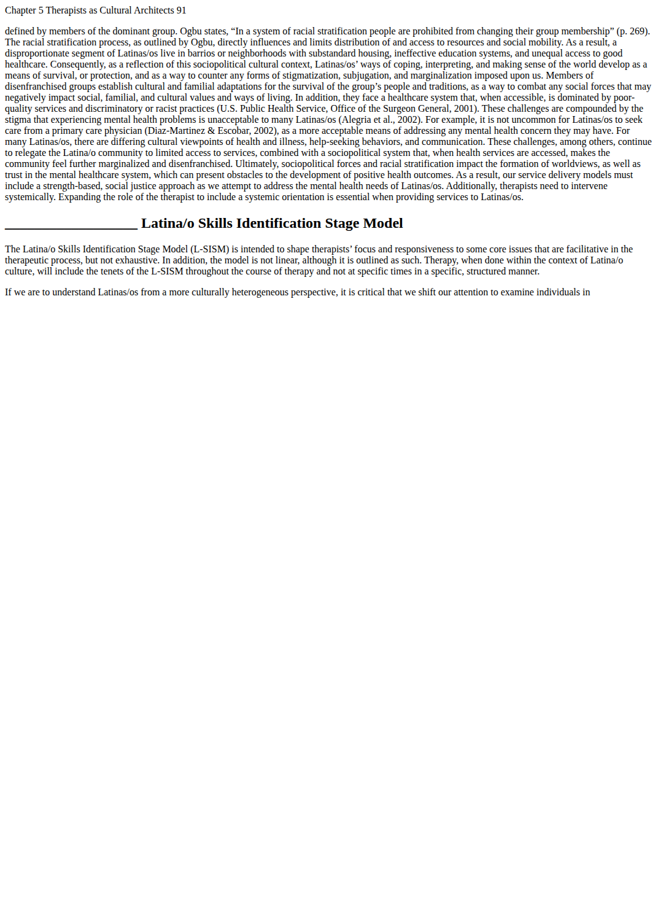Chapter 5 Therapists as Cultural Architects 91
defined by members of the dominant group. Ogbu states, “In a system of racial stratification people are prohibited from changing their group membership” (p. 269). The racial stratification process, as outlined by Ogbu, directly influences and limits distribution of and access to resources and social mobility. As a result, a disproportionate segment of Latinas/os live in barrios or neighborhoods with substandard housing, ineffective education systems, and unequal access to good healthcare. Consequently, as a reflection of this sociopolitical cultural context, Latinas/os’ ways of coping, interpreting, and making sense of the world develop as a means of survival, or protection, and as a way to counter any forms of stigmatization, subjugation, and marginalization imposed upon us. Members of disenfranchised groups establish cultural and familial adaptations for the survival of the group’s people and traditions, as a way to combat any social forces that may negatively impact social, familial, and cultural values and ways of living. In addition, they face a healthcare system that, when accessible, is dominated by poor-quality services and discriminatory or racist practices (U.S. Public Health Service, Office of the Surgeon General, 2001). These challenges are compounded by the stigma that experiencing mental health problems is unacceptable to many Latinas/os (Alegria et al., 2002). For example, it is not uncommon for Latinas/os to seek care from a primary care physician (Diaz-Martinez & Escobar, 2002), as a more acceptable means of addressing any mental health concern they may have. For many Latinas/os, there are differing cultural viewpoints of health and illness, help-seeking behaviors, and communication. These challenges, among others, continue to relegate the Latina/o community to limited access to services, combined with a sociopolitical system that, when health services are accessed, makes the community feel further marginalized and disenfranchised. Ultimately, sociopolitical forces and racial stratification impact the formation of worldviews, as well as trust in the mental healthcare system, which can present obstacles to the development of positive health outcomes. As a result, our service delivery models must include a strength-based, social justice approach as we attempt to address the mental health needs of Latinas/os. Additionally, therapists need to intervene systemically. Expanding the role of the therapist to include a systemic orientation is essential when providing services to Latinas/os.
__________________ Latina/o Skills Identification Stage Model
The Latina/o Skills Identification Stage Model (L-SISM) is intended to shape therapists’ focus and responsiveness to some core issues that are facilitative in the therapeutic process, but not exhaustive. In addition, the model is not linear, although it is outlined as such. Therapy, when done within the context of Latina/o culture, will include the tenets of the L-SISM throughout the course of therapy and not at specific times in a specific, structured manner.
If we are to understand Latinas/os from a more culturally heterogeneous perspective, it is critical that we shift our attention to examine individuals in